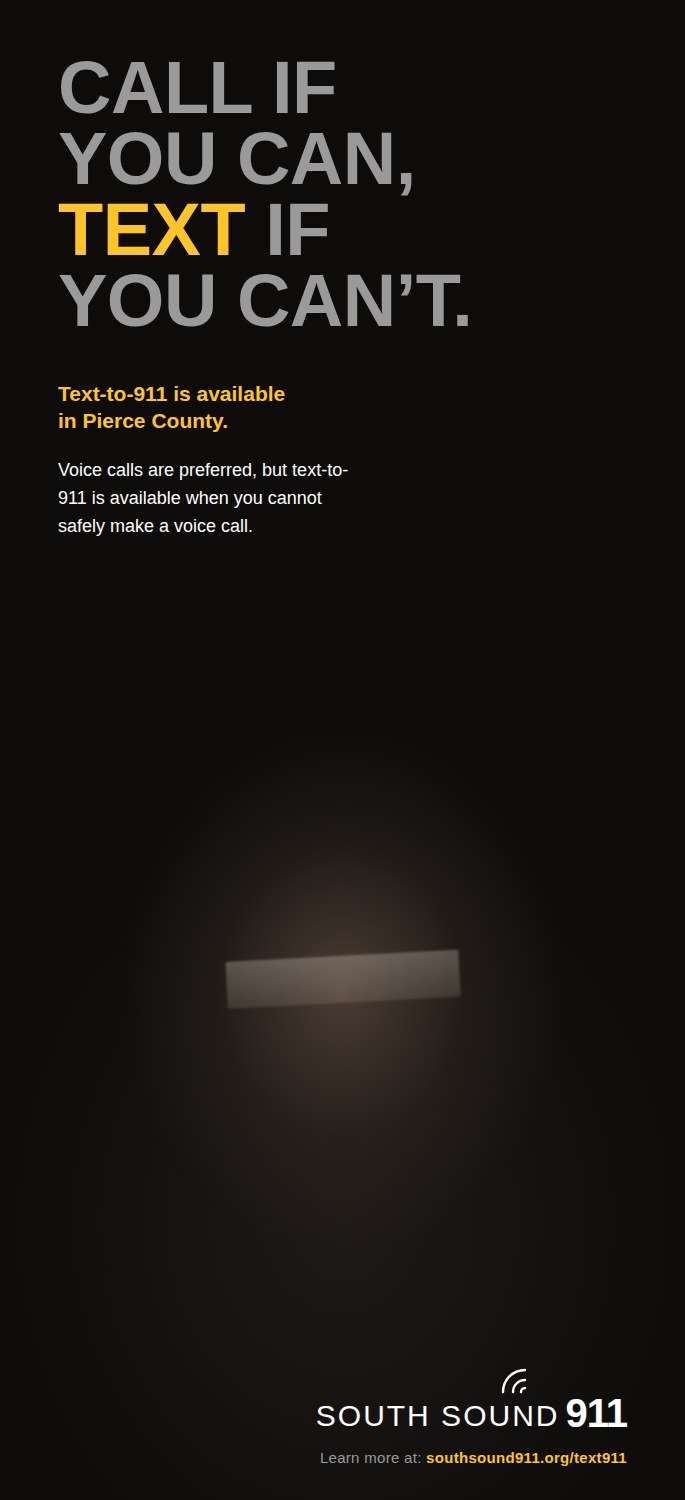Call if
you can,
text if
you can’t.
Text-to-911 is available in Pierce County.
Voice calls are preferred, but text-to-911 is available when you cannot safely make a voice call.
South Sound
911
Learn more at: southsound911.org/text911